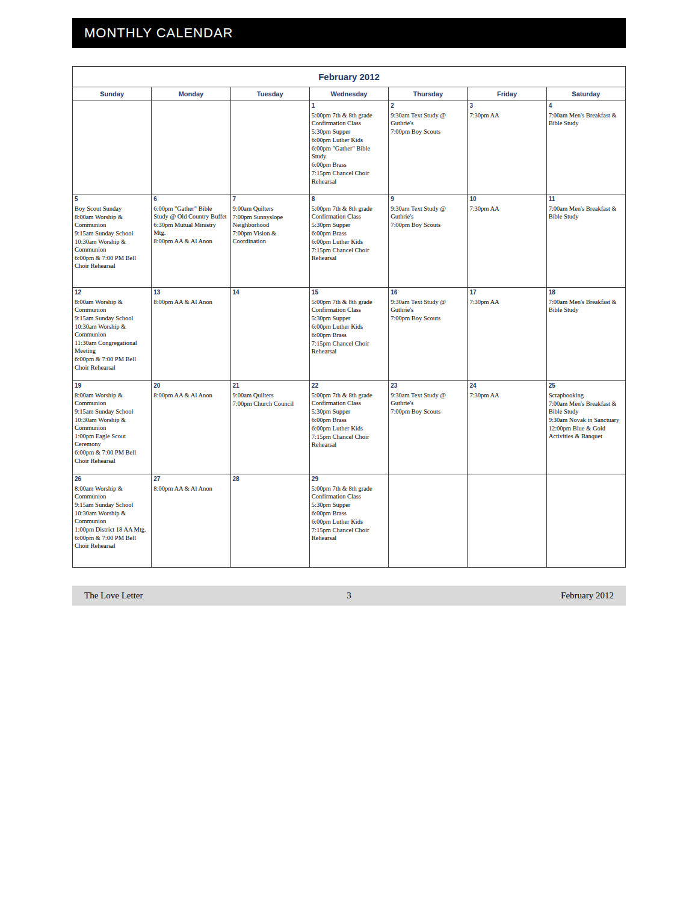MONTHLY CALENDAR
February 2012
| Sunday | Monday | Tuesday | Wednesday | Thursday | Friday | Saturday |
| --- | --- | --- | --- | --- | --- | --- |
| | | | 1 5:00pm 7th & 8th grade Confirmation Class 5:30pm Supper 6:00pm Luther Kids 6:00pm "Gather" Bible Study 6:00pm Brass 7:15pm Chancel Choir Rehearsal | 2 9:30am Text Study @ Guthrie's 7:00pm Boy Scouts | 3 7:30pm AA | 4 7:00am Men's Breakfast & Bible Study |
| 5 Boy Scout Sunday 8:00am Worship & Communion 9:15am Sunday School 10:30am Worship & Communion 6:00pm & 7:00 PM Bell Choir Rehearsal | 6 6:00pm "Gather" Bible Study @ Old Country Buffet 6:30pm Mutual Ministry Mtg. 8:00pm AA & Al Anon | 7 9:00am Quilters 7:00pm Sunnyslope Neighborhood 7:00pm Vision & Coordination | 8 5:00pm 7th & 8th grade Confirmation Class 5:30pm Supper 6:00pm Brass 6:00pm Luther Kids 7:15pm Chancel Choir Rehearsal | 9 9:30am Text Study @ Guthrie's 7:00pm Boy Scouts | 10 7:30pm AA | 11 7:00am Men's Breakfast & Bible Study |
| 12 8:00am Worship & Communion 9:15am Sunday School 10:30am Worship & Communion 11:30am Congregational Meeting 6:00pm & 7:00 PM Bell Choir Rehearsal | 13 8:00pm AA & Al Anon | 14 | 15 5:00pm 7th & 8th grade Confirmation Class 5:30pm Supper 6:00pm Luther Kids 6:00pm Brass 7:15pm Chancel Choir Rehearsal | 16 9:30am Text Study @ Guthrie's 7:00pm Boy Scouts | 17 7:30pm AA | 18 7:00am Men's Breakfast & Bible Study |
| 19 8:00am Worship & Communion 9:15am Sunday School 10:30am Worship & Communion 1:00pm Eagle Scout Ceremony 6:00pm & 7:00 PM Bell Choir Rehearsal | 20 8:00pm AA & Al Anon | 21 9:00am Quilters 7:00pm Church Council | 22 5:00pm 7th & 8th grade Confirmation Class 5:30pm Supper 6:00pm Brass 6:00pm Luther Kids 7:15pm Chancel Choir Rehearsal | 23 9:30am Text Study @ Guthrie's 7:00pm Boy Scouts | 24 7:30pm AA | 25 Scrapbooking 7:00am Men's Breakfast & Bible Study 9:30am Novak in Sanctuary 12:00pm Blue & Gold Activities & Banquet |
| 26 8:00am Worship & Communion 9:15am Sunday School 10:30am Worship & Communion 1:00pm District 18 AA Mtg. 6:00pm & 7:00 PM Bell Choir Rehearsal | 27 8:00pm AA & Al Anon | 28 | 29 5:00pm 7th & 8th grade Confirmation Class 5:30pm Supper 6:00pm Brass 6:00pm Luther Kids 7:15pm Chancel Choir Rehearsal | | | |
The Love Letter
3
February 2012